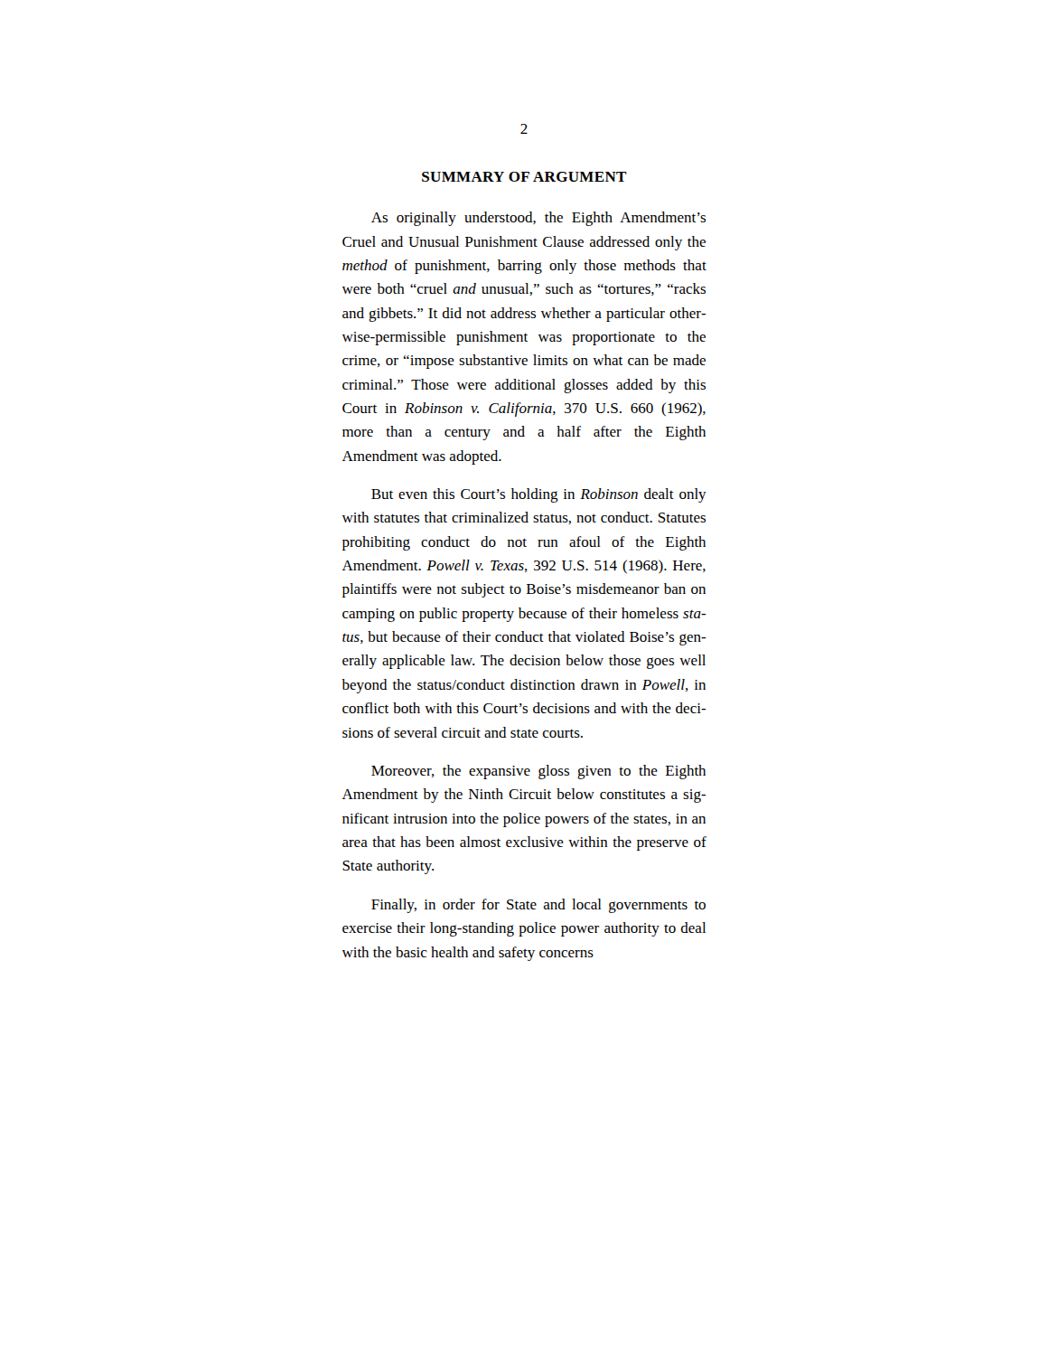2
SUMMARY OF ARGUMENT
As originally understood, the Eighth Amendment’s Cruel and Unusual Punishment Clause addressed only the method of punishment, barring only those methods that were both “cruel and unusual,” such as “tortures,” “racks and gibbets.” It did not address whether a particular otherwise-permissible punishment was proportionate to the crime, or “impose substantive limits on what can be made criminal.” Those were additional glosses added by this Court in Robinson v. California, 370 U.S. 660 (1962), more than a century and a half after the Eighth Amendment was adopted.
But even this Court’s holding in Robinson dealt only with statutes that criminalized status, not conduct. Statutes prohibiting conduct do not run afoul of the Eighth Amendment. Powell v. Texas, 392 U.S. 514 (1968). Here, plaintiffs were not subject to Boise’s misdemeanor ban on camping on public property because of their homeless status, but because of their conduct that violated Boise’s generally applicable law. The decision below those goes well beyond the status/conduct distinction drawn in Powell, in conflict both with this Court’s decisions and with the decisions of several circuit and state courts.
Moreover, the expansive gloss given to the Eighth Amendment by the Ninth Circuit below constitutes a significant intrusion into the police powers of the states, in an area that has been almost exclusive within the preserve of State authority.
Finally, in order for State and local governments to exercise their long-standing police power authority to deal with the basic health and safety concerns